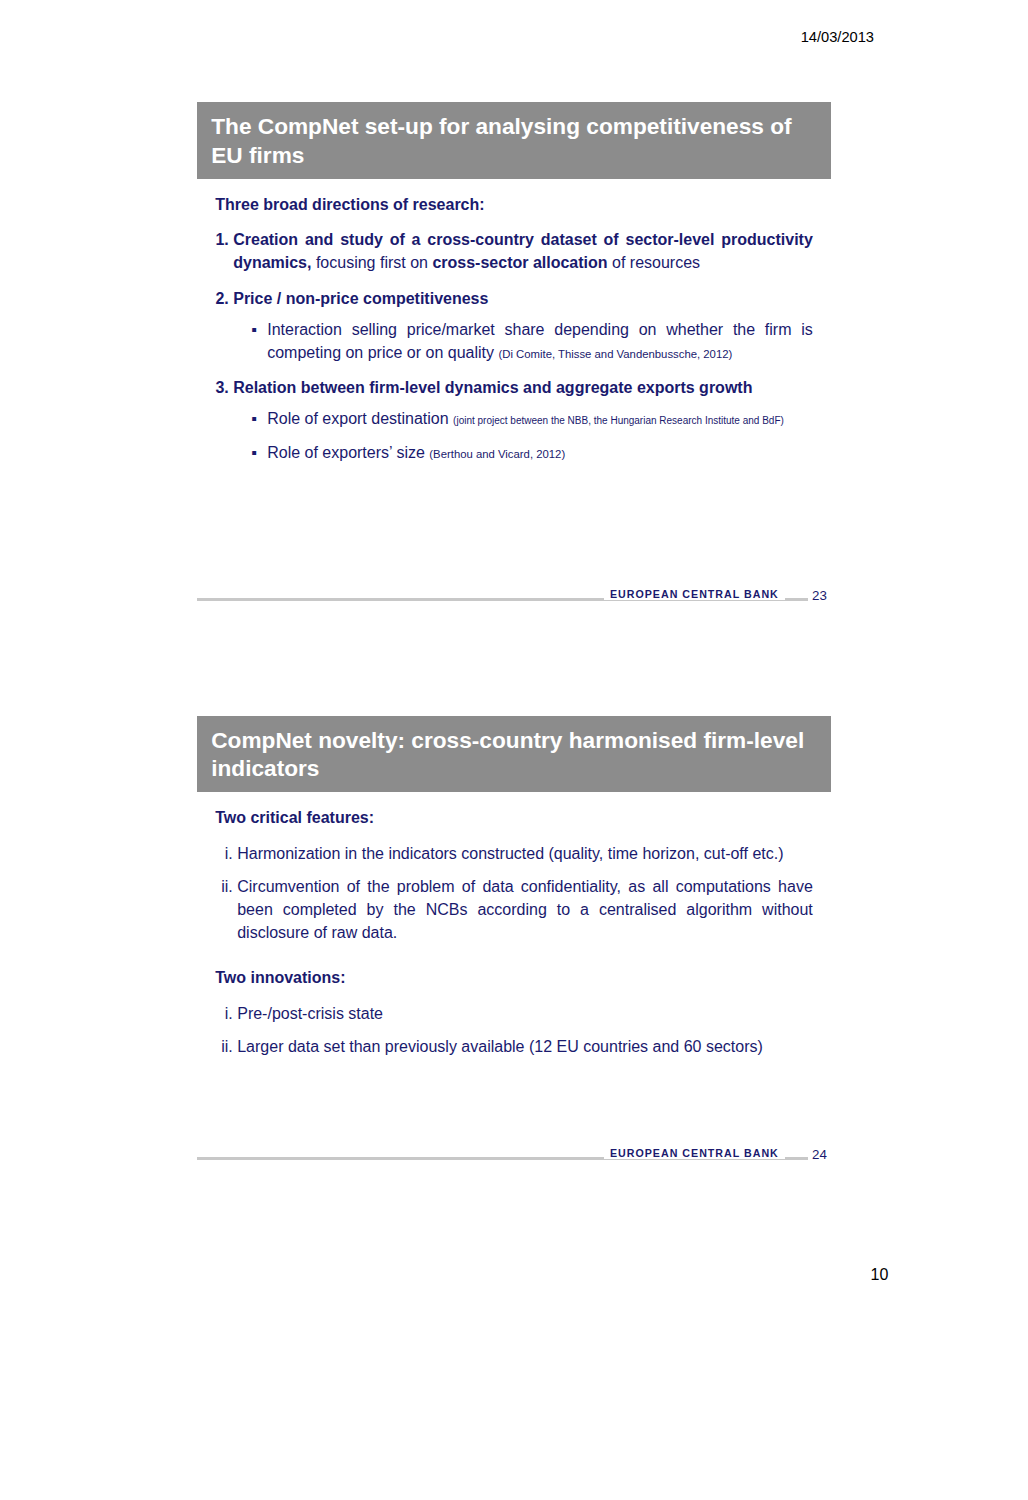14/03/2013
The CompNet set-up for analysing competitiveness of EU firms
Three broad directions of research:
Creation and study of a cross-country dataset of sector-level productivity dynamics, focusing first on cross-sector allocation of resources
Price / non-price competitiveness
Interaction selling price/market share depending on whether the firm is competing on price or on quality (Di Comite, Thisse and Vandenbussche, 2012)
Relation between firm-level dynamics and aggregate exports growth
Role of export destination (joint project between the NBB, the Hungarian Research Institute and BdF)
Role of exporters’ size (Berthou and Vicard, 2012)
EUROPEAN CENTRAL BANK
23
CompNet novelty: cross-country harmonised firm-level indicators
Two critical features:
Harmonization in the indicators constructed (quality, time horizon, cut-off etc.)
Circumvention of the problem of data confidentiality, as all computations have been completed by the NCBs according to a centralised algorithm without disclosure of raw data.
Two innovations:
Pre-/post-crisis state
Larger data set than previously available (12 EU countries and 60 sectors)
EUROPEAN CENTRAL BANK
24
10